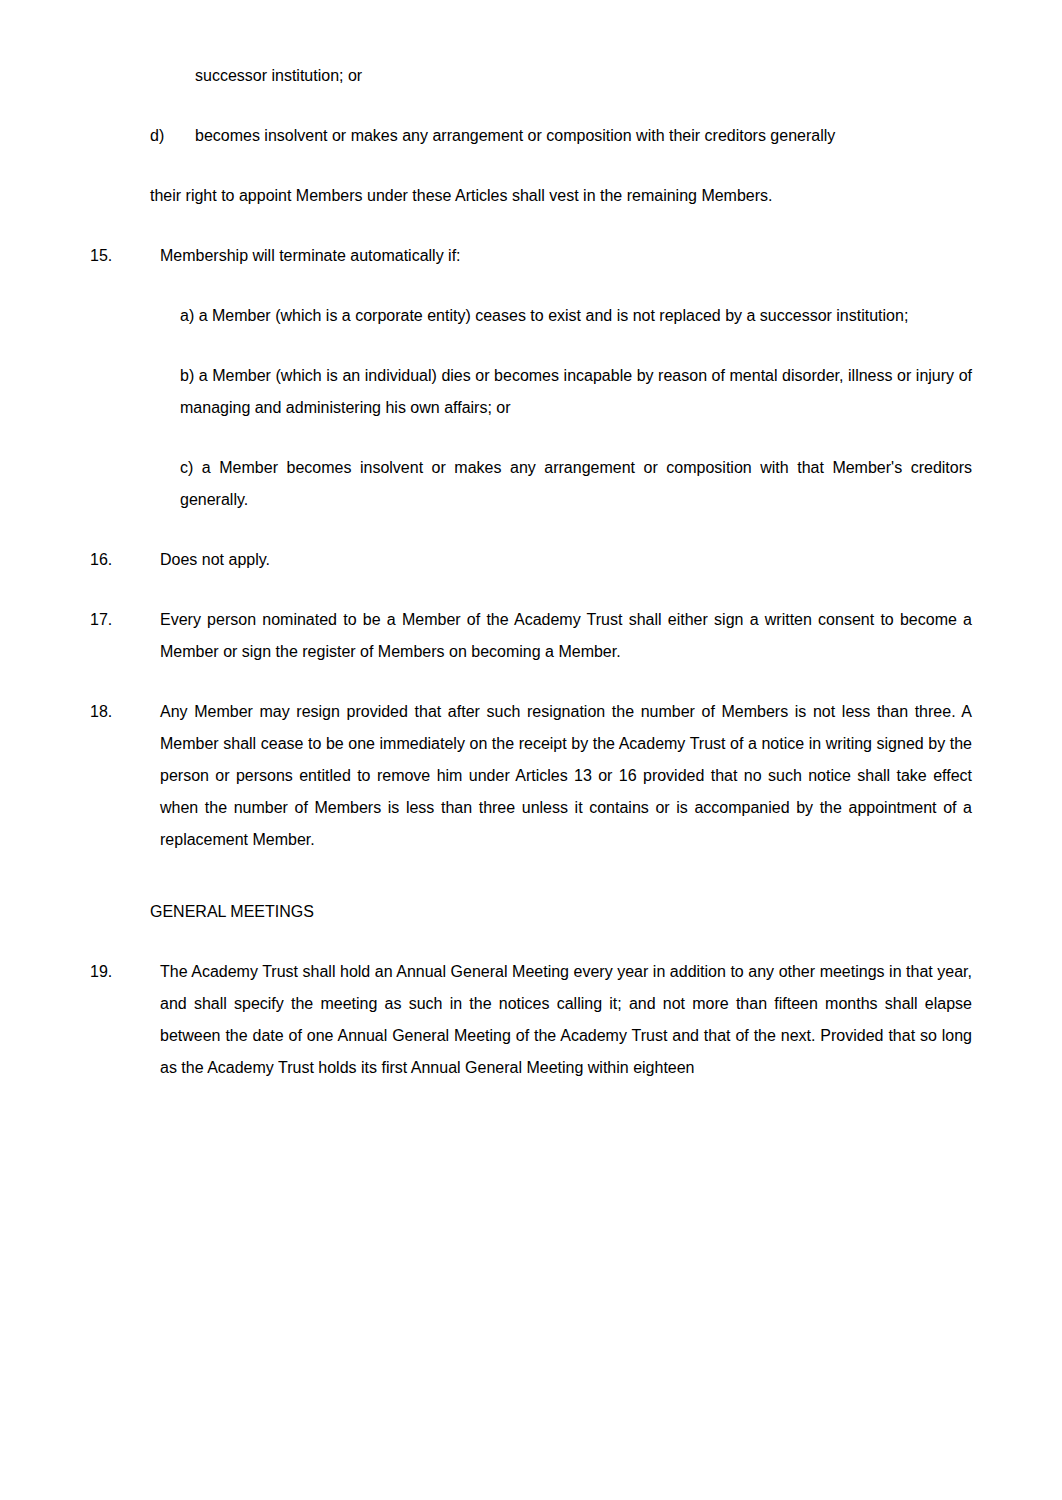successor institution; or
d)
becomes insolvent or makes any arrangement or composition with their creditors generally
their right to appoint Members under these Articles shall vest in the remaining Members.
15.
Membership will terminate automatically if:
a) a Member (which is a corporate entity) ceases to exist and is not replaced by a successor institution;
b) a Member (which is an individual) dies or becomes incapable by reason of mental disorder, illness or injury of managing and administering his own affairs; or
c) a Member becomes insolvent or makes any arrangement or composition with that Member's creditors generally.
16.
Does not apply.
17.
Every person nominated to be a Member of the Academy Trust shall either sign a written consent to become a Member or sign the register of Members on becoming a Member.
18.
Any Member may resign provided that after such resignation the number of Members is not less than three. A Member shall cease to be one immediately on the receipt by the Academy Trust of a notice in writing signed by the person or persons entitled to remove him under Articles 13 or 16 provided that no such notice shall take effect when the number of Members is less than three unless it contains or is accompanied by the appointment of a replacement Member.
General Meetings
19.
The Academy Trust shall hold an Annual General Meeting every year in addition to any other meetings in that year, and shall specify the meeting as such in the notices calling it; and not more than fifteen months shall elapse between the date of one Annual General Meeting of the Academy Trust and that of the next. Provided that so long as the Academy Trust holds its first Annual General Meeting within eighteen